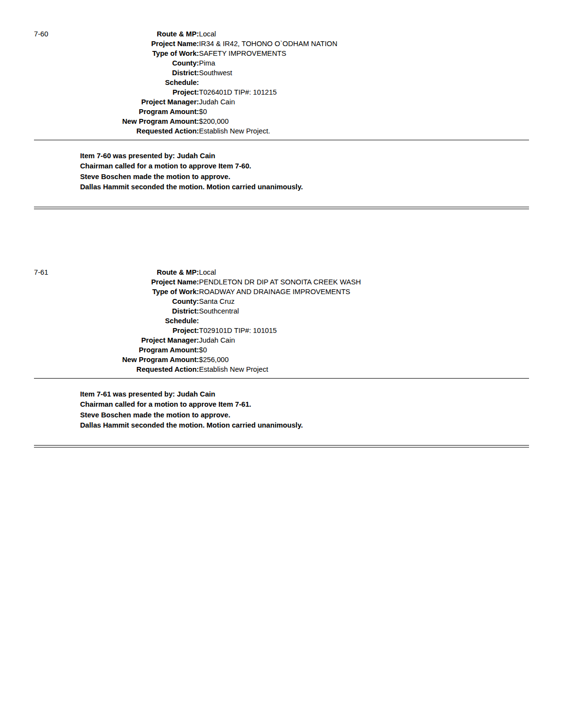7-60
| Route & MP: | Local |
| Project Name: | IR34 & IR42, TOHONO O`ODHAM NATION |
| Type of Work: | SAFETY IMPROVEMENTS |
| County: | Pima |
| District: | Southwest |
| Schedule: | |
| Project: | T026401D TIP#: 101215 |
| Project Manager: | Judah Cain |
| Program Amount: | $0 |
| New Program Amount: | $200,000 |
| Requested Action: | Establish New Project. |
Item 7-60 was presented by: Judah Cain
Chairman called for a motion to approve Item 7-60.
Steve Boschen made the motion to approve.
Dallas Hammit seconded the motion. Motion carried unanimously.
7-61
| Route & MP: | Local |
| Project Name: | PENDLETON DR DIP AT SONOITA CREEK WASH |
| Type of Work: | ROADWAY AND DRAINAGE IMPROVEMENTS |
| County: | Santa Cruz |
| District: | Southcentral |
| Schedule: | |
| Project: | T029101D TIP#: 101015 |
| Project Manager: | Judah Cain |
| Program Amount: | $0 |
| New Program Amount: | $256,000 |
| Requested Action: | Establish New Project |
Item 7-61 was presented by: Judah Cain
Chairman called for a motion to approve Item 7-61.
Steve Boschen made the motion to approve.
Dallas Hammit seconded the motion. Motion carried unanimously.